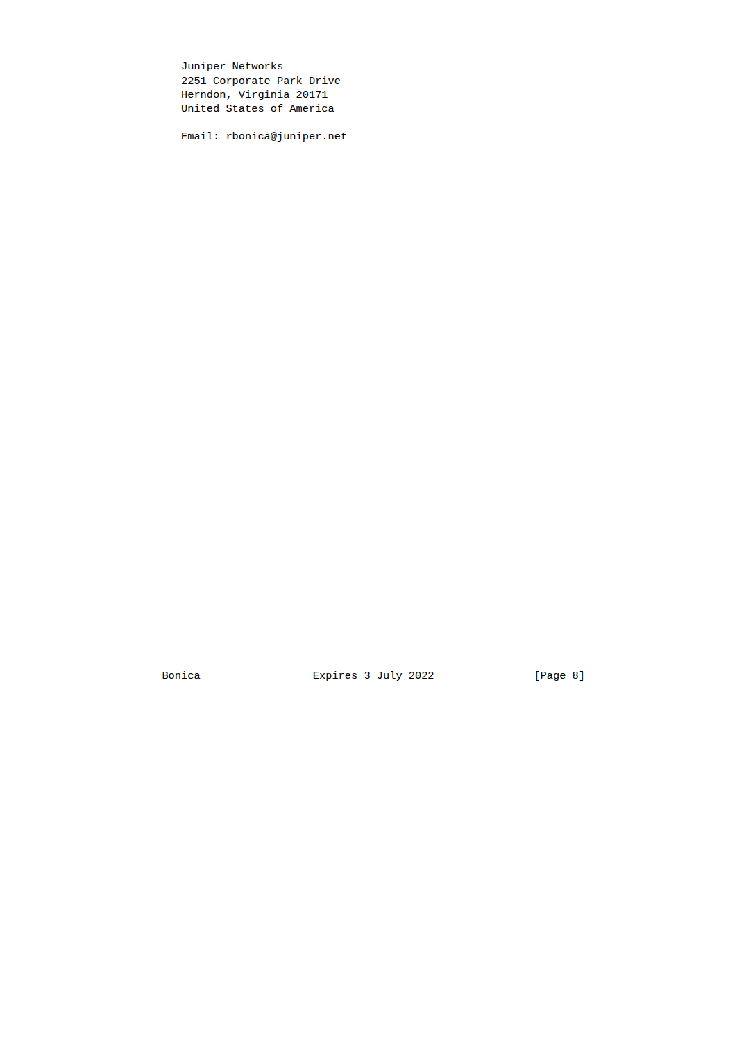Juniper Networks
   2251 Corporate Park Drive
   Herndon, Virginia 20171
   United States of America

   Email: rbonica@juniper.net
Bonica Expires 3 July 2022 [Page 8]